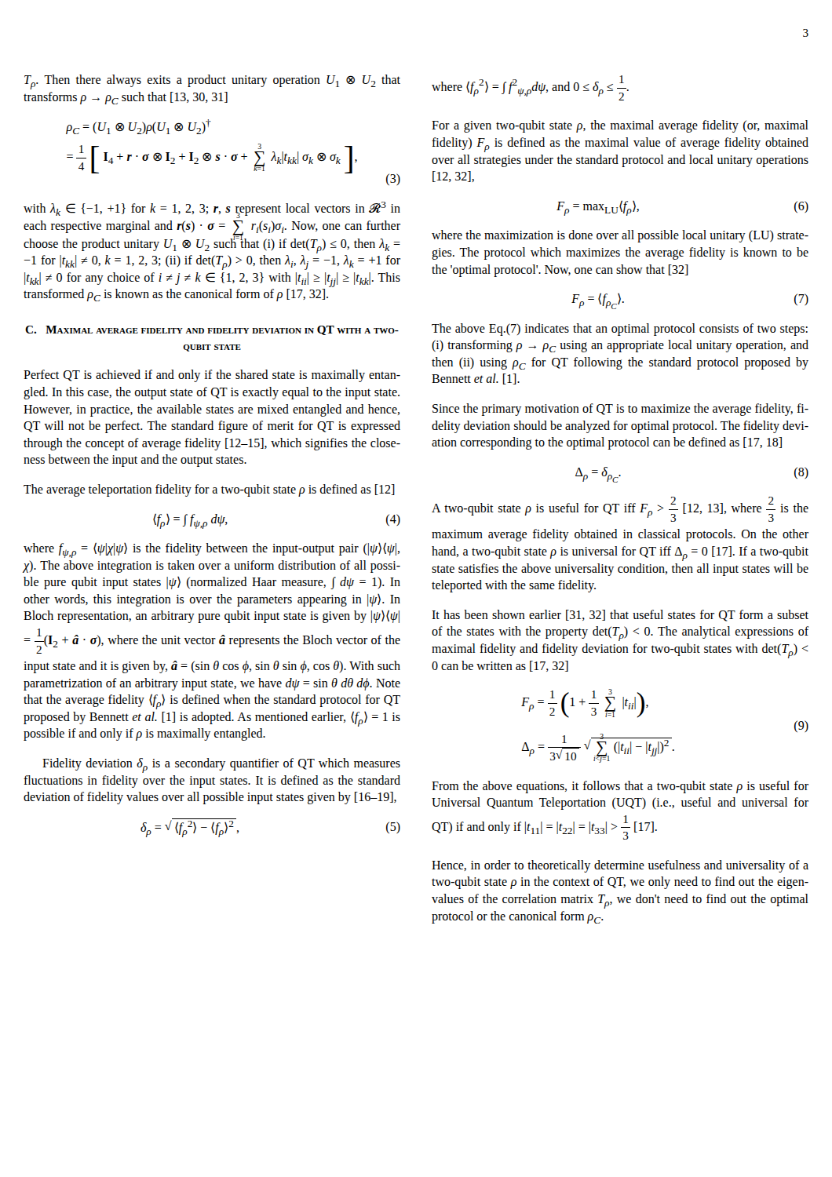3
Tρ. Then there always exits a product unitary operation U1 ⊗ U2 that transforms ρ → ρC such that [13, 30, 31]
ρC = (U1 ⊗ U2)ρ(U1 ⊗ U2)†
= 14 [ I4 + r · σ ⊗ I2 + I2 ⊗ s · σ + ∑3 k=1 λk|tkk| σk ⊗ σk ],
(3)
with λk ∈ {−1, +1} for k = 1, 2, 3; r, s represent local vectors in 𝓡3 in each respective marginal and r(s) · σ = ∑3 i=1 ri(si)σi. Now, one can further choose the product unitary U1 ⊗ U2 such that (i) if det(Tρ) ≤ 0, then λk = −1 for |tkk| ≠ 0, k = 1, 2, 3; (ii) if det(Tρ) > 0, then λi, λj = −1, λk = +1 for |tkk| ≠ 0 for any choice of i ≠ j ≠ k ∈ {1, 2, 3} with |tii| ≥ |tjj| ≥ |tkk|. This transformed ρC is known as the canonical form of ρ [17, 32].
C. Maximal average fidelity and fidelity deviation in QT with a two-qubit state
Perfect QT is achieved if and only if the shared state is maximally entangled. In this case, the output state of QT is exactly equal to the input state. However, in practice, the available states are mixed entangled and hence, QT will not be perfect. The standard figure of merit for QT is expressed through the concept of average fidelity [12–15], which signifies the closeness between the input and the output states.
The average teleportation fidelity for a two-qubit state ρ is defined as [12]
⟨fρ⟩ = ∫ fψ,ρ dψ,
(4)
where fψ,ρ = ⟨ψ|χ|ψ⟩ is the fidelity between the input-output pair (|ψ⟩⟨ψ|, χ). The above integration is taken over a uniform distribution of all possible pure qubit input states |ψ⟩ (normalized Haar measure, ∫ dψ = 1). In other words, this integration is over the parameters appearing in |ψ⟩. In Bloch representation, an arbitrary pure qubit input state is given by |ψ⟩⟨ψ| = 12(I2 + â · σ), where the unit vector â represents the Bloch vector of the input state and it is given by, â = (sin θ cos ϕ, sin θ sin ϕ, cos θ). With such parametrization of an arbitrary input state, we have dψ = sin θ dθ dϕ. Note that the average fidelity ⟨fρ⟩ is defined when the standard protocol for QT proposed by Bennett et al. [1] is adopted. As mentioned earlier, ⟨fρ⟩ = 1 is possible if and only if ρ is maximally entangled.
Fidelity deviation δρ is a secondary quantifier of QT which measures fluctuations in fidelity over the input states. It is defined as the standard deviation of fidelity values over all possible input states given by [16–19],
δρ = ⟨fρ2⟩ − ⟨fρ⟩2,
(5)
where ⟨fρ2⟩ = ∫ f2ψ,ρdψ, and 0 ≤ δρ ≤ 12.
For a given two-qubit state ρ, the maximal average fidelity (or, maximal fidelity) Fρ is defined as the maximal value of average fidelity obtained over all strategies under the standard protocol and local unitary operations [12, 32],
Fρ = maxLU⟨fρ⟩,
(6)
where the maximization is done over all possible local unitary (LU) strategies. The protocol which maximizes the average fidelity is known to be the 'optimal protocol'. Now, one can show that [32]
Fρ = ⟨fρC⟩.
(7)
The above Eq.(7) indicates that an optimal protocol consists of two steps: (i) transforming ρ → ρC using an appropriate local unitary operation, and then (ii) using ρC for QT following the standard protocol proposed by Bennett et al. [1].
Since the primary motivation of QT is to maximize the average fidelity, fidelity deviation should be analyzed for optimal protocol. The fidelity deviation corresponding to the optimal protocol can be defined as [17, 18]
Δρ = δρC.
(8)
A two-qubit state ρ is useful for QT iff Fρ > 23 [12, 13], where 23 is the maximum average fidelity obtained in classical protocols. On the other hand, a two-qubit state ρ is universal for QT iff Δρ = 0 [17]. If a two-qubit state satisfies the above universality condition, then all input states will be teleported with the same fidelity.
It has been shown earlier [31, 32] that useful states for QT form a subset of the states with the property det(Tρ) < 0. The analytical expressions of maximal fidelity and fidelity deviation for two-qubit states with det(Tρ) < 0 can be written as [17, 32]
Fρ = 12 (1 + 13 ∑3 i=1 |tii|),
Δρ = 1310 ∑3 i<j=1 (|tii| − |tjj|)2 .
(9)
From the above equations, it follows that a two-qubit state ρ is useful for Universal Quantum Teleportation (UQT) (i.e., useful and universal for QT) if and only if |t11| = |t22| = |t33| > 13 [17].
Hence, in order to theoretically determine usefulness and universality of a two-qubit state ρ in the context of QT, we only need to find out the eigenvalues of the correlation matrix Tρ, we don't need to find out the optimal protocol or the canonical form ρC.